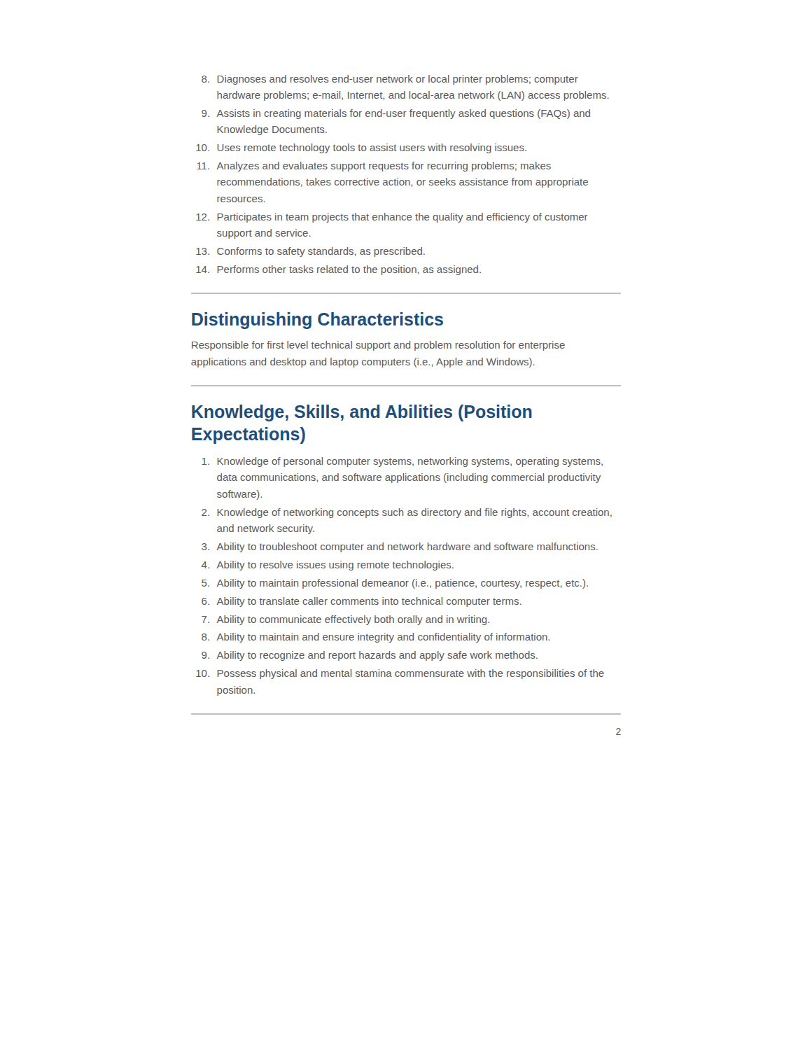Diagnoses and resolves end-user network or local printer problems; computer hardware problems; e-mail, Internet, and local-area network (LAN) access problems.
Assists in creating materials for end-user frequently asked questions (FAQs) and Knowledge Documents.
Uses remote technology tools to assist users with resolving issues.
Analyzes and evaluates support requests for recurring problems; makes recommendations, takes corrective action, or seeks assistance from appropriate resources.
Participates in team projects that enhance the quality and efficiency of customer support and service.
Conforms to safety standards, as prescribed.
Performs other tasks related to the position, as assigned.
Distinguishing Characteristics
Responsible for first level technical support and problem resolution for enterprise applications and desktop and laptop computers (i.e., Apple and Windows).
Knowledge, Skills, and Abilities (Position Expectations)
Knowledge of personal computer systems, networking systems, operating systems, data communications, and software applications (including commercial productivity software).
Knowledge of networking concepts such as directory and file rights, account creation, and network security.
Ability to troubleshoot computer and network hardware and software malfunctions.
Ability to resolve issues using remote technologies.
Ability to maintain professional demeanor (i.e., patience, courtesy, respect, etc.).
Ability to translate caller comments into technical computer terms.
Ability to communicate effectively both orally and in writing.
Ability to maintain and ensure integrity and confidentiality of information.
Ability to recognize and report hazards and apply safe work methods.
Possess physical and mental stamina commensurate with the responsibilities of the position.
2